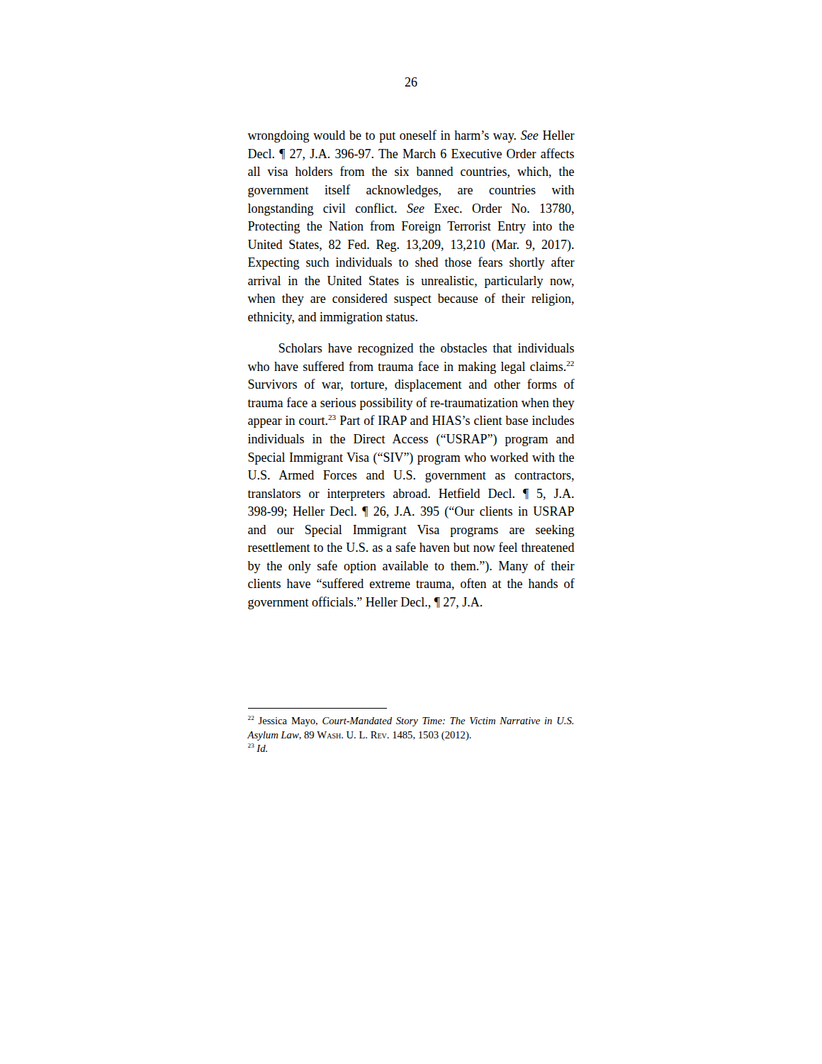26
wrongdoing would be to put oneself in harm’s way. See Heller Decl. ¶ 27, J.A. 396‑97. The March 6 Executive Order affects all visa holders from the six banned countries, which, the government itself acknowledges, are countries with longstanding civil conflict. See Exec. Order No. 13780, Protecting the Nation from Foreign Terrorist Entry into the United States, 82 Fed. Reg. 13,209, 13,210 (Mar. 9, 2017). Expecting such individuals to shed those fears shortly after arrival in the United States is unrealistic, particularly now, when they are considered suspect because of their religion, ethnicity, and immigration status.
Scholars have recognized the obstacles that individuals who have suffered from trauma face in making legal claims.22 Survivors of war, torture, displacement and other forms of trauma face a serious possibility of re‑traumatization when they appear in court.23 Part of IRAP and HIAS’s client base includes individuals in the Direct Access (“USRAP”) program and Special Immigrant Visa (“SIV”) program who worked with the U.S. Armed Forces and U.S. government as contractors, translators or interpreters abroad. Hetfield Decl. ¶ 5, J.A. 398‑99; Heller Decl. ¶ 26, J.A. 395 (“Our clients in USRAP and our Special Immigrant Visa programs are seeking resettlement to the U.S. as a safe haven but now feel threatened by the only safe option available to them.”). Many of their clients have “suffered extreme trauma, often at the hands of government officials.” Heller Decl., ¶ 27, J.A.
22 Jessica Mayo, Court‑Mandated Story Time: The Victim Narrative in U.S. Asylum Law, 89 Wash. U. L. Rev. 1485, 1503 (2012).
23 Id.